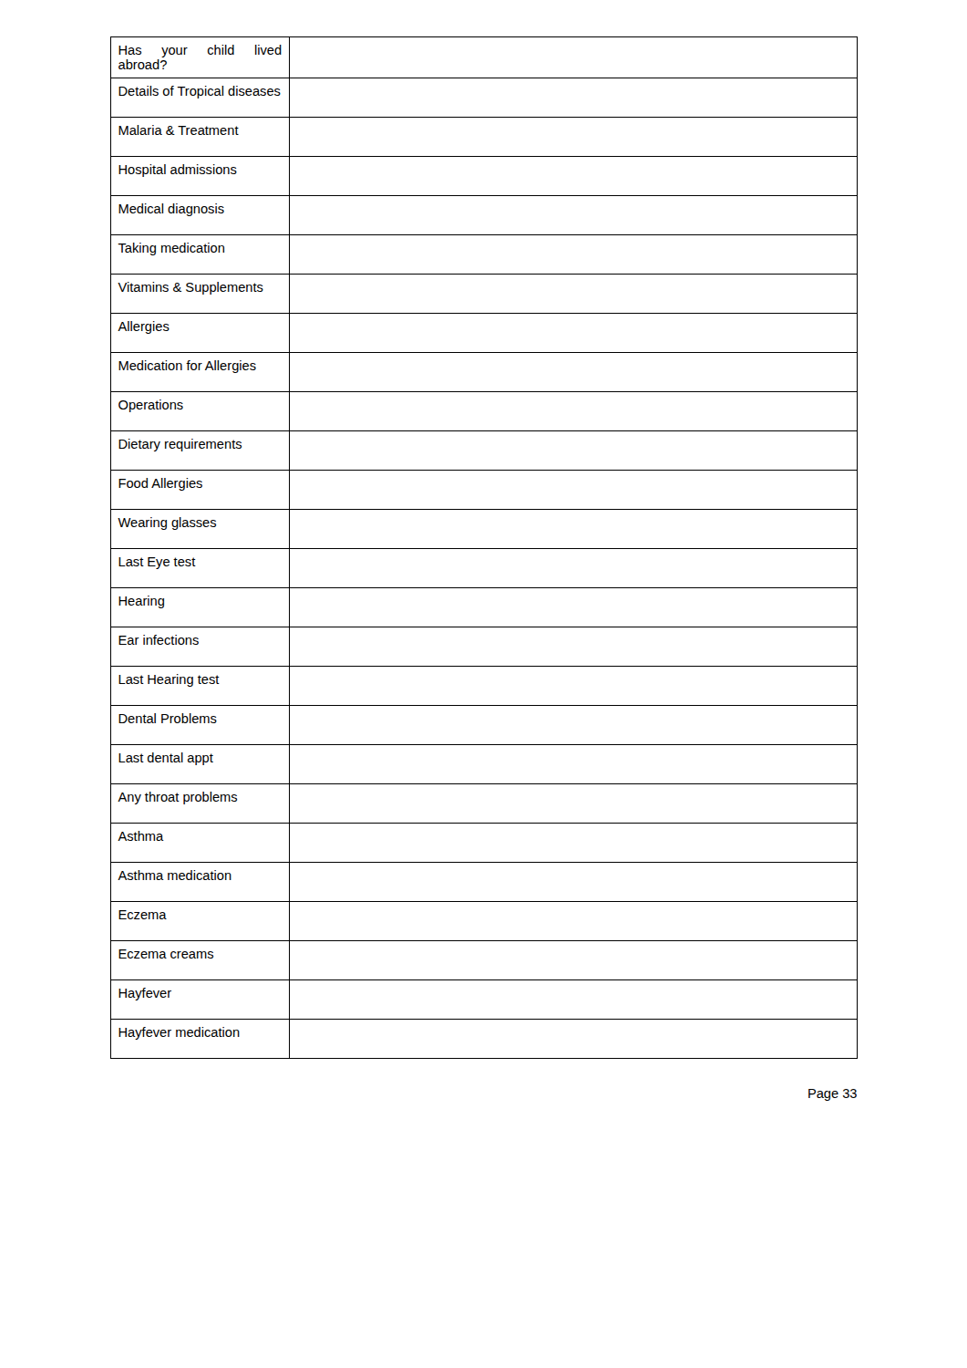| Has your child lived abroad? | |
| Details of Tropical diseases | |
| Malaria & Treatment | |
| Hospital admissions | |
| Medical diagnosis | |
| Taking medication | |
| Vitamins & Supplements | |
| Allergies | |
| Medication for Allergies | |
| Operations | |
| Dietary requirements | |
| Food Allergies | |
| Wearing glasses | |
| Last Eye test | |
| Hearing | |
| Ear infections | |
| Last Hearing test | |
| Dental Problems | |
| Last dental appt | |
| Any throat problems | |
| Asthma | |
| Asthma medication | |
| Eczema | |
| Eczema creams | |
| Hayfever | |
| Hayfever medication | |
Page 33